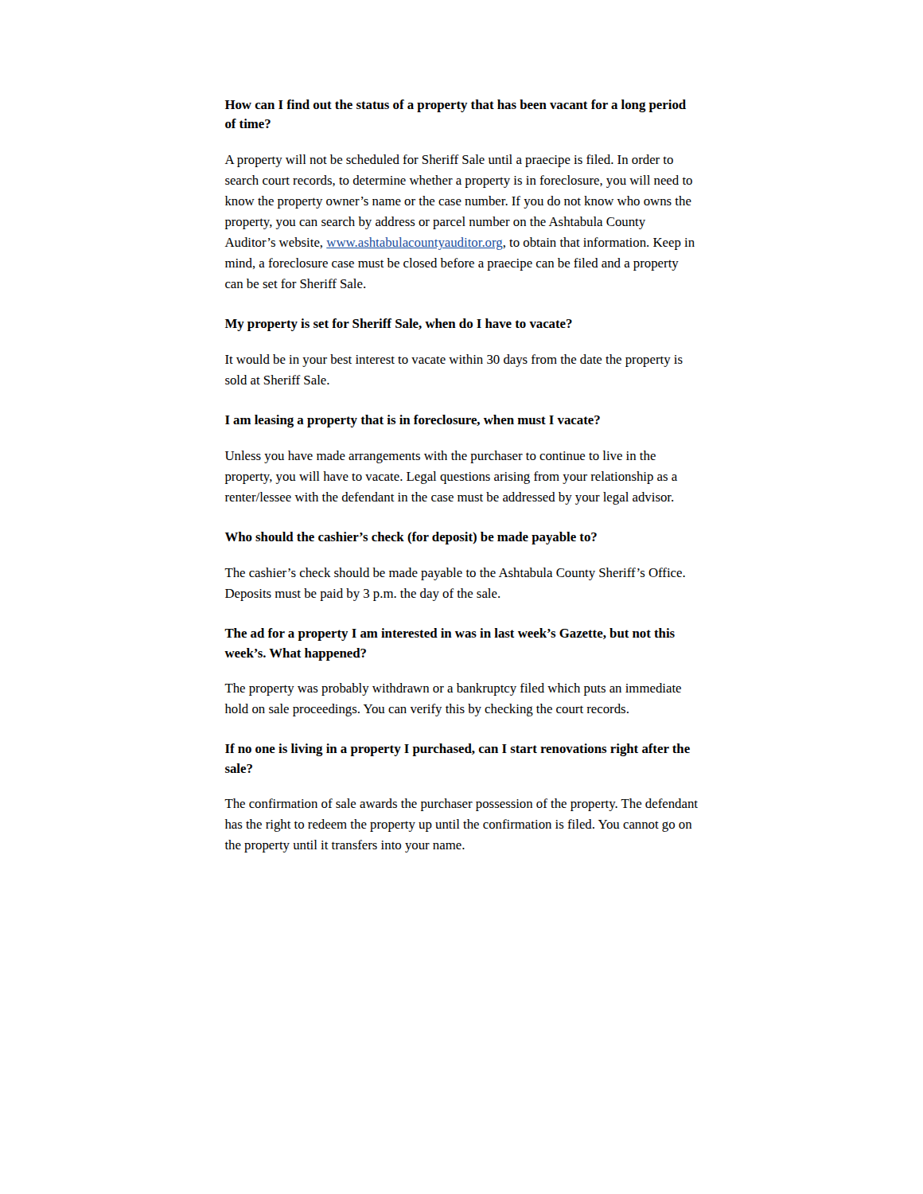How can I find out the status of a property that has been vacant for a long period of time?
A property will not be scheduled for Sheriff Sale until a praecipe is filed. In order to search court records, to determine whether a property is in foreclosure, you will need to know the property owner’s name or the case number. If you do not know who owns the property, you can search by address or parcel number on the Ashtabula County Auditor’s website, www.ashtabulacountyauditor.org, to obtain that information. Keep in mind, a foreclosure case must be closed before a praecipe can be filed and a property can be set for Sheriff Sale.
My property is set for Sheriff Sale, when do I have to vacate?
It would be in your best interest to vacate within 30 days from the date the property is sold at Sheriff Sale.
I am leasing a property that is in foreclosure, when must I vacate?
Unless you have made arrangements with the purchaser to continue to live in the property, you will have to vacate. Legal questions arising from your relationship as a renter/lessee with the defendant in the case must be addressed by your legal advisor.
Who should the cashier’s check (for deposit) be made payable to?
The cashier’s check should be made payable to the Ashtabula County Sheriff’s Office. Deposits must be paid by 3 p.m. the day of the sale.
The ad for a property I am interested in was in last week’s Gazette, but not this week’s. What happened?
The property was probably withdrawn or a bankruptcy filed which puts an immediate hold on sale proceedings. You can verify this by checking the court records.
If no one is living in a property I purchased, can I start renovations right after the sale?
The confirmation of sale awards the purchaser possession of the property. The defendant has the right to redeem the property up until the confirmation is filed. You cannot go on the property until it transfers into your name.